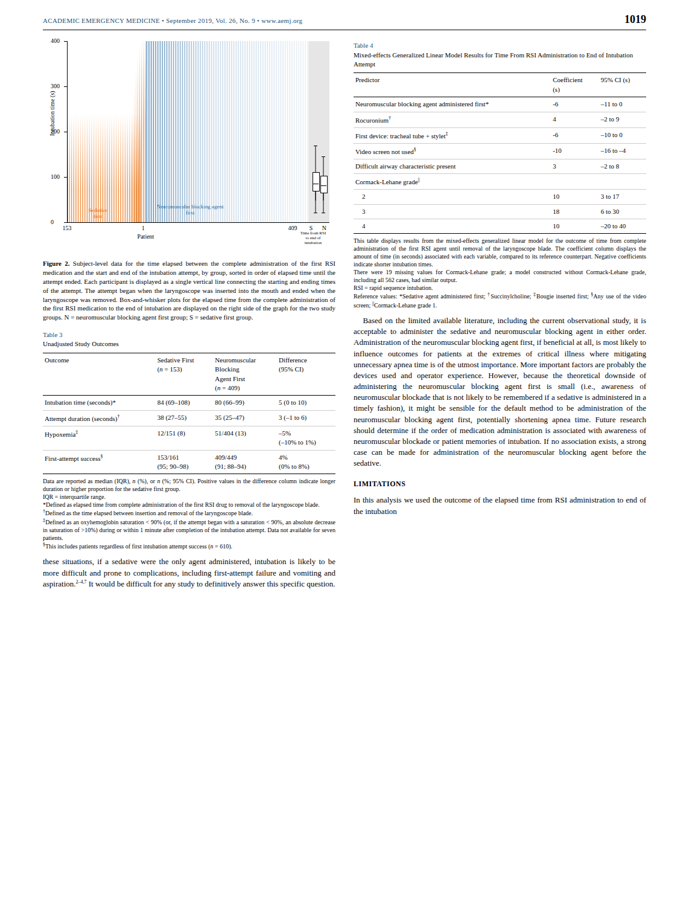ACADEMIC EMERGENCY MEDICINE • September 2019, Vol. 26, No. 9 • www.aemj.org
1019
Intubation time (s)
400
300
200
100
0
Sedative
first
Neuromuscular blocking agent
first
153
1
409
S
N
Patient
Time from RSI
to end of
intubation
Figure 2. Subject-level data for the time elapsed between the complete administration of the first RSI medication and the start and end of the intubation attempt, by group, sorted in order of elapsed time until the attempt ended. Each participant is displayed as a single vertical line connecting the starting and ending times of the attempt. The attempt began when the laryngoscope was inserted into the mouth and ended when the laryngoscope was removed. Box-and-whisker plots for the elapsed time from the complete administration of the first RSI medication to the end of intubation are displayed on the right side of the graph for the two study groups. N = neuromuscular blocking agent first group; S = sedative first group.
Table 3
Unadjusted Study Outcomes
| Outcome | Sedative First ( n = 153) | Neuromuscular Blocking Agent First ( n = 409) | Difference (95% CI) |
| --- | --- | --- | --- |
| Intubation time (seconds)* | 84 (69–108) | 80 (66–99) | 5 (0 to 10) |
| Attempt duration (seconds) † | 38 (27–55) | 35 (25–47) | 3 (–1 to 6) |
| Hypoxemia ‡ | 12/151 (8) | 51/404 (13) | –5% (–10% to 1%) |
| First-attempt success § | 153/161 (95; 90–98) | 409/449 (91; 88–94) | 4% (0% to 8%) |
Data are reported as median (IQR), n (%), or n (%; 95% CI). Positive values in the difference column indicate longer duration or higher proportion for the sedative first group.
IQR = interquartile range.
*Defined as elapsed time from complete administration of the first RSI drug to removal of the laryngoscope blade.
†Defined as the time elapsed between insertion and removal of the laryngoscope blade.
‡Defined as an oxyhemoglobin saturation < 90% (or, if the attempt began with a saturation < 90%, an absolute decrease in saturation of >10%) during or within 1 minute after completion of the intubation attempt. Data not available for seven patients.
§This includes patients regardless of first intubation attempt success (n = 610).
these situations, if a sedative were the only agent administered, intubation is likely to be more difficult and prone to complications, including first-attempt failure and vomiting and aspiration.2–4,7 It would be difficult for any study to definitively answer this specific question.
Table 4
Mixed-effects Generalized Linear Model Results for Time From RSI Administration to End of Intubation Attempt
| Predictor | Coefficient (s) | 95% CI (s) |
| --- | --- | --- |
| Neuromuscular blocking agent administered first* | -6 | –11 to 0 |
| Rocuronium † | 4 | –2 to 9 |
| First device: tracheal tube + stylet ‡ | -6 | –10 to 0 |
| Video screen not used § | -10 | –16 to –4 |
| Difficult airway characteristic present | 3 | –2 to 8 |
| Cormack-Lehane grade // | | |
| 2 | 10 | 3 to 17 |
| 3 | 18 | 6 to 30 |
| 4 | 10 | –20 to 40 |
This table displays results from the mixed-effects generalized linear model for the outcome of time from complete administration of the first RSI agent until removal of the laryngoscope blade. The coefficient column displays the amount of time (in seconds) associated with each variable, compared to its reference counterpart. Negative coefficients indicate shorter intubation times.
There were 19 missing values for Cormack-Lehane grade; a model constructed without Cormack-Lehane grade, including all 562 cases, had similar output.
RSI = rapid sequence intubation.
Reference values: *Sedative agent administered first; †Succinylcholine; ‡Bougie inserted first; §Any use of the video screen; ||Cormack-Lehane grade 1.
Based on the limited available literature, including the current observational study, it is acceptable to administer the sedative and neuromuscular blocking agent in either order. Administration of the neuromuscular blocking agent first, if beneficial at all, is most likely to influence outcomes for patients at the extremes of critical illness where mitigating unnecessary apnea time is of the utmost importance. More important factors are probably the devices used and operator experience. However, because the theoretical downside of administering the neuromuscular blocking agent first is small (i.e., awareness of neuromuscular blockade that is not likely to be remembered if a sedative is administered in a timely fashion), it might be sensible for the default method to be administration of the neuromuscular blocking agent first, potentially shortening apnea time. Future research should determine if the order of medication administration is associated with awareness of neuromuscular blockade or patient memories of intubation. If no association exists, a strong case can be made for administration of the neuromuscular blocking agent before the sedative.
LIMITATIONS
In this analysis we used the outcome of the elapsed time from RSI administration to end of the intubation